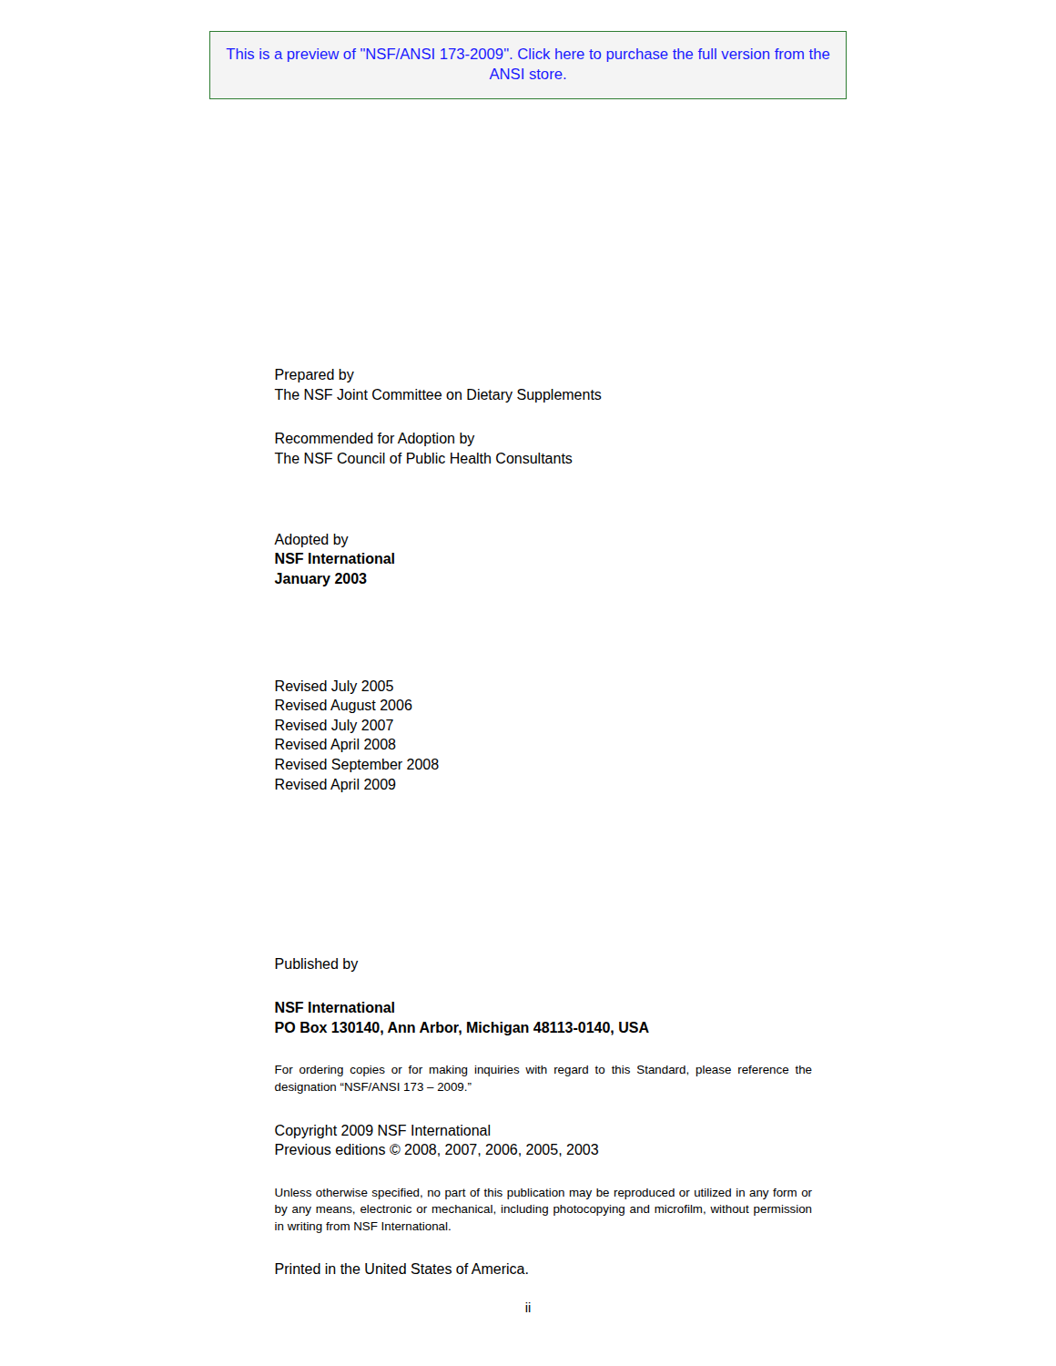This is a preview of "NSF/ANSI 173-2009". Click here to purchase the full version from the ANSI store.
Prepared by
The NSF Joint Committee on Dietary Supplements
Recommended for Adoption by
The NSF Council of Public Health Consultants
Adopted by
NSF International
January 2003
Revised July 2005
Revised August 2006
Revised July 2007
Revised April 2008
Revised September 2008
Revised April 2009
Published by
NSF International
PO Box 130140, Ann Arbor, Michigan 48113-0140, USA
For ordering copies or for making inquiries with regard to this Standard, please reference the designation “NSF/ANSI 173 – 2009.”
Copyright 2009 NSF International
Previous editions © 2008, 2007, 2006, 2005, 2003
Unless otherwise specified, no part of this publication may be reproduced or utilized in any form or by any means, electronic or mechanical, including photocopying and microfilm, without permission in writing from NSF International.
Printed in the United States of America.
ii